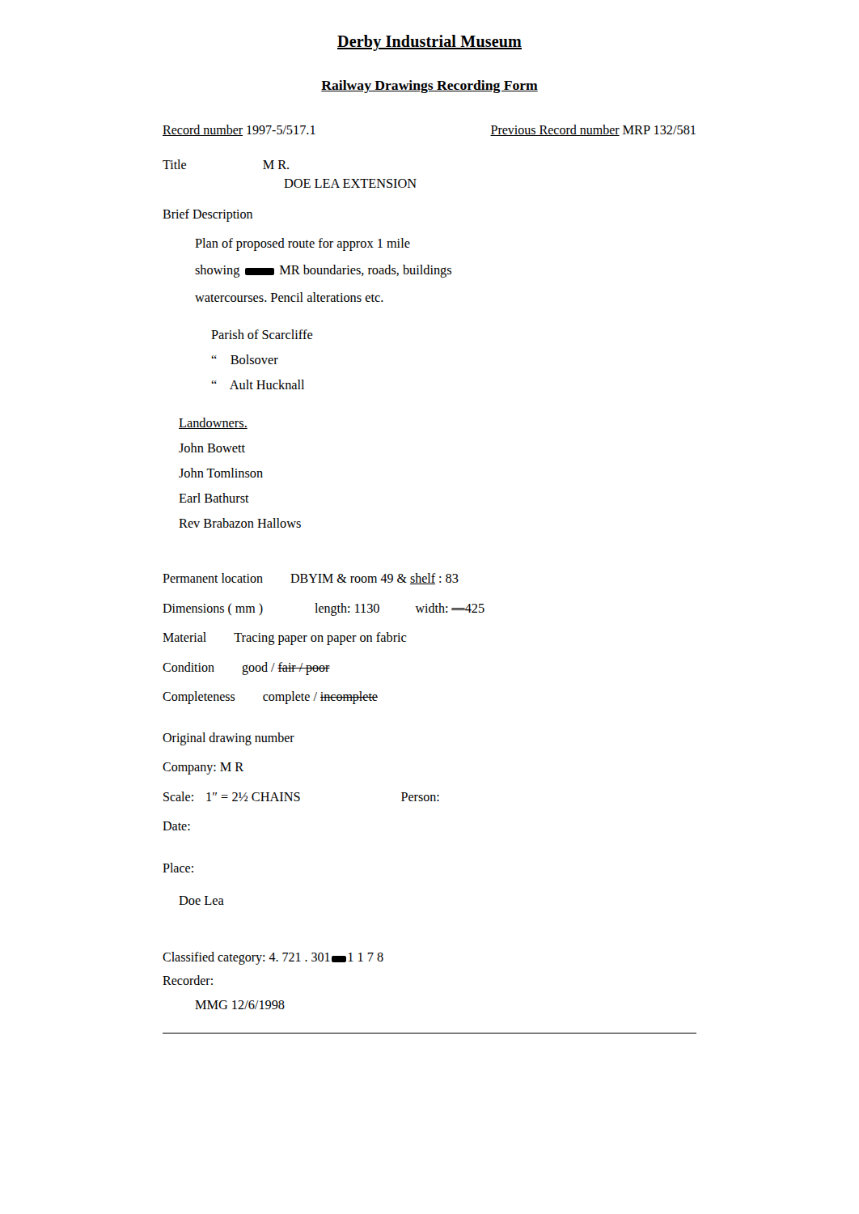Derby Industrial Museum
Railway Drawings Recording Form
Record number 1997-5/517.1
Previous Record number MRP 132/581
Title M R.
DOE LEA EXTENSION
Brief Description
Plan of proposed route for approx 1 mile
showing MR boundaries, roads, buildings
watercourses. Pencil alterations etc.
Parish of Scarcliffe
“ Bolsover
“ Ault Hucknall
Landowners.
John Bowett
John Tomlinson
Earl Bathurst
Rev Brabazon Hallows
Permanent location DBYIM & room 49 & shelf : 83
Dimensions ( mm ) length: 1130 width: ​​​—425
Material Tracing paper on paper on fabric
Condition good / fair / poor
Completeness complete / incomplete
Original drawing number
Company: M R
Scale: 1″ = 2½ CHAINS Person:
Date:
Place:
Doe Lea
Classified category: 4. 721 . 301​ 1 1 7 8
Recorder:
MMG 12/6/1998